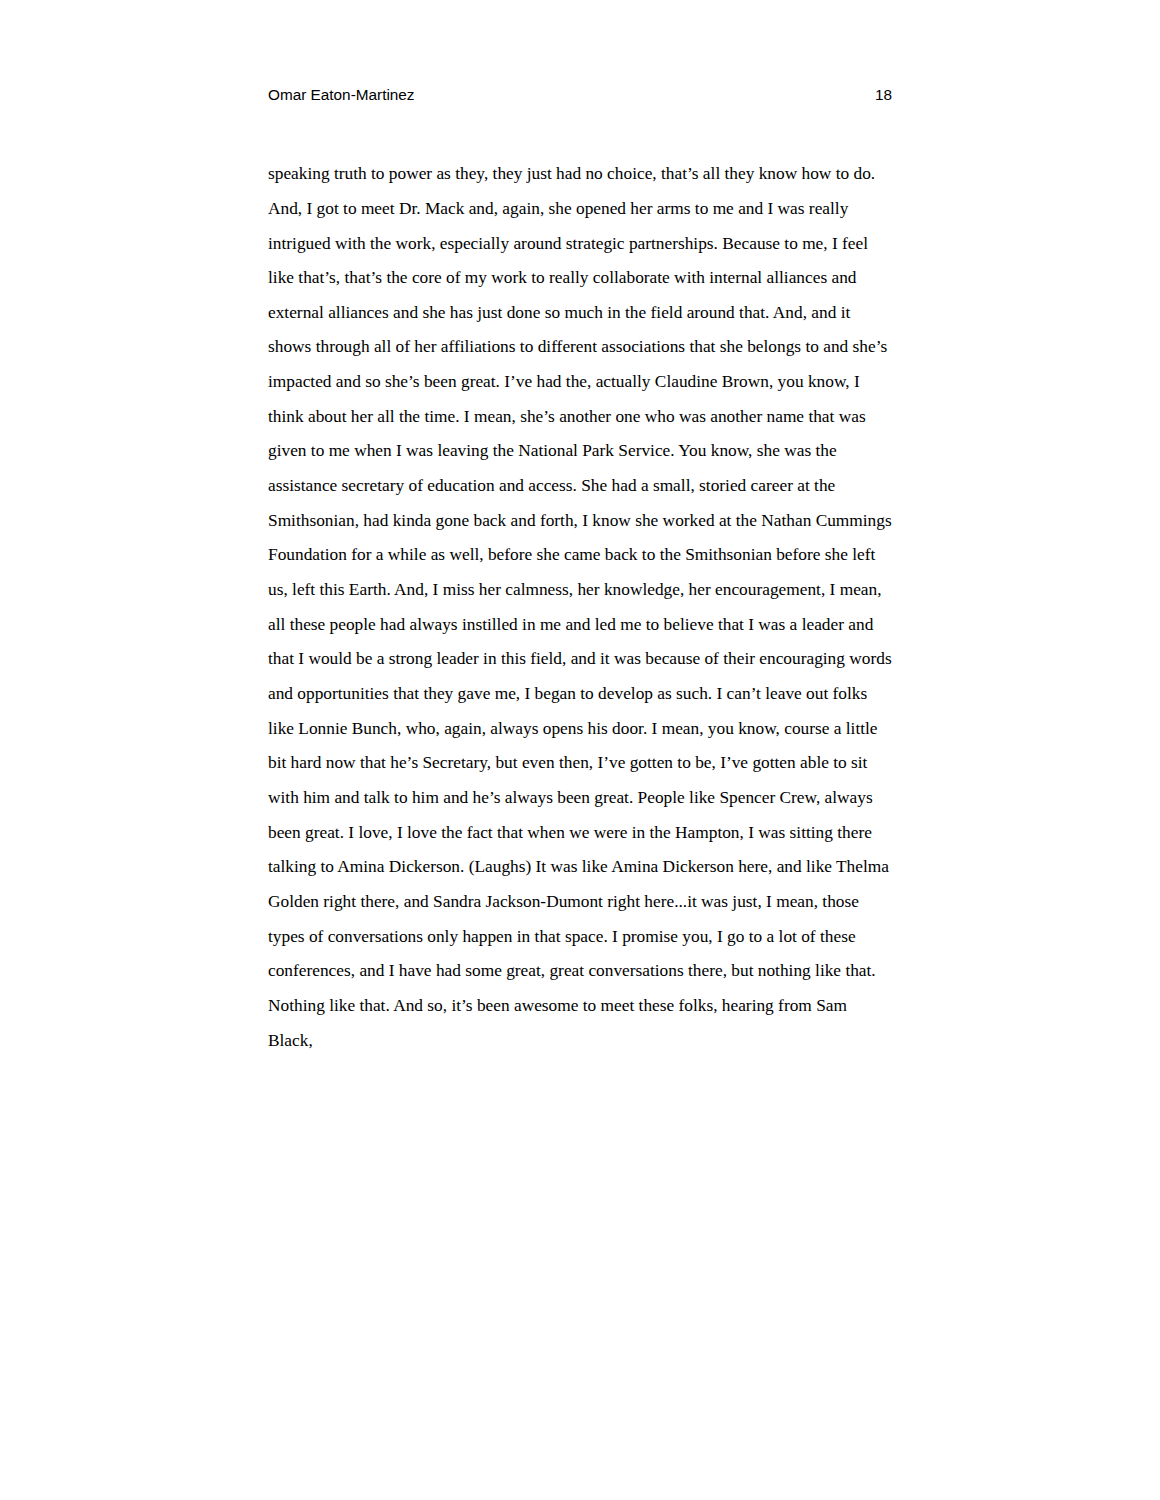Omar Eaton-Martinez 18
speaking truth to power as they, they just had no choice, that’s all they know how to do. And, I got to meet Dr. Mack and, again, she opened her arms to me and I was really intrigued with the work, especially around strategic partnerships. Because to me, I feel like that’s, that’s the core of my work to really collaborate with internal alliances and external alliances and she has just done so much in the field around that. And, and it shows through all of her affiliations to different associations that she belongs to and she’s impacted and so she’s been great. I’ve had the, actually Claudine Brown, you know, I think about her all the time. I mean, she’s another one who was another name that was given to me when I was leaving the National Park Service. You know, she was the assistance secretary of education and access. She had a small, storied career at the Smithsonian, had kinda gone back and forth, I know she worked at the Nathan Cummings Foundation for a while as well, before she came back to the Smithsonian before she left us, left this Earth. And, I miss her calmness, her knowledge, her encouragement, I mean, all these people had always instilled in me and led me to believe that I was a leader and that I would be a strong leader in this field, and it was because of their encouraging words and opportunities that they gave me, I began to develop as such. I can’t leave out folks like Lonnie Bunch, who, again, always opens his door. I mean, you know, course a little bit hard now that he’s Secretary, but even then, I’ve gotten to be, I’ve gotten able to sit with him and talk to him and he’s always been great. People like Spencer Crew, always been great. I love, I love the fact that when we were in the Hampton, I was sitting there talking to Amina Dickerson. (Laughs) It was like Amina Dickerson here, and like Thelma Golden right there, and Sandra Jackson-Dumont right here...it was just, I mean, those types of conversations only happen in that space. I promise you, I go to a lot of these conferences, and I have had some great, great conversations there, but nothing like that. Nothing like that. And so, it’s been awesome to meet these folks, hearing from Sam Black,